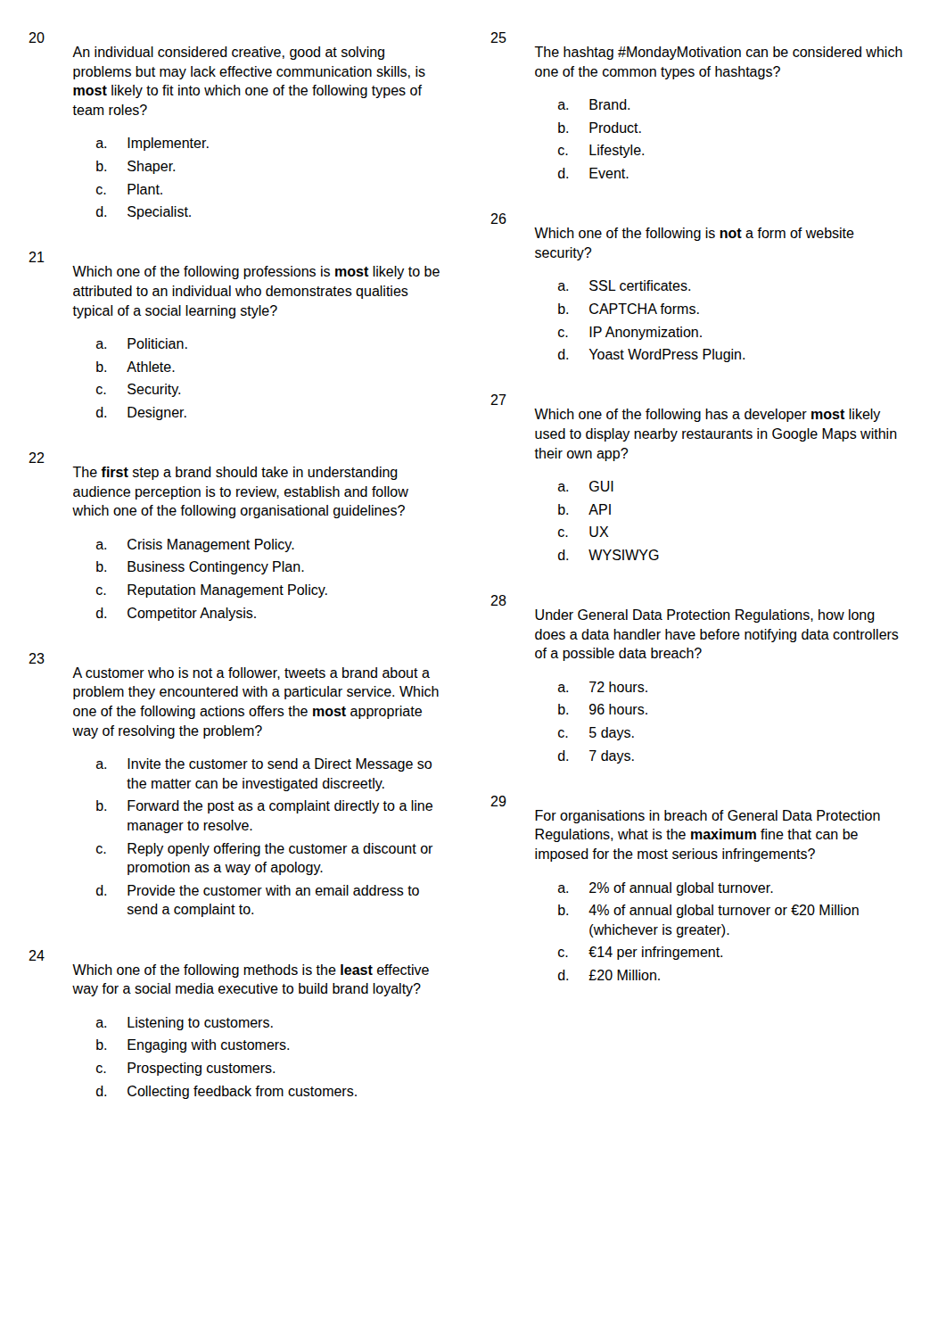20
An individual considered creative, good at solving problems but may lack effective communication skills, is most likely to fit into which one of the following types of team roles?
a. Implementer.
b. Shaper.
c. Plant.
d. Specialist.
21
Which one of the following professions is most likely to be attributed to an individual who demonstrates qualities typical of a social learning style?
a. Politician.
b. Athlete.
c. Security.
d. Designer.
22
The first step a brand should take in understanding audience perception is to review, establish and follow which one of the following organisational guidelines?
a. Crisis Management Policy.
b. Business Contingency Plan.
c. Reputation Management Policy.
d. Competitor Analysis.
23
A customer who is not a follower, tweets a brand about a problem they encountered with a particular service. Which one of the following actions offers the most appropriate way of resolving the problem?
a. Invite the customer to send a Direct Message so the matter can be investigated discreetly.
b. Forward the post as a complaint directly to a line manager to resolve.
c. Reply openly offering the customer a discount or promotion as a way of apology.
d. Provide the customer with an email address to send a complaint to.
24
Which one of the following methods is the least effective way for a social media executive to build brand loyalty?
a. Listening to customers.
b. Engaging with customers.
c. Prospecting customers.
d. Collecting feedback from customers.
25
The hashtag #MondayMotivation can be considered which one of the common types of hashtags?
a. Brand.
b. Product.
c. Lifestyle.
d. Event.
26
Which one of the following is not a form of website security?
a. SSL certificates.
b. CAPTCHA forms.
c. IP Anonymization.
d. Yoast WordPress Plugin.
27
Which one of the following has a developer most likely used to display nearby restaurants in Google Maps within their own app?
a. GUI
b. API
c. UX
d. WYSIWYG
28
Under General Data Protection Regulations, how long does a data handler have before notifying data controllers of a possible data breach?
a. 72 hours.
b. 96 hours.
c. 5 days.
d. 7 days.
29
For organisations in breach of General Data Protection Regulations, what is the maximum fine that can be imposed for the most serious infringements?
a. 2% of annual global turnover.
b. 4% of annual global turnover or €20 Million (whichever is greater).
c.€14 per infringement.
d.£20 Million.